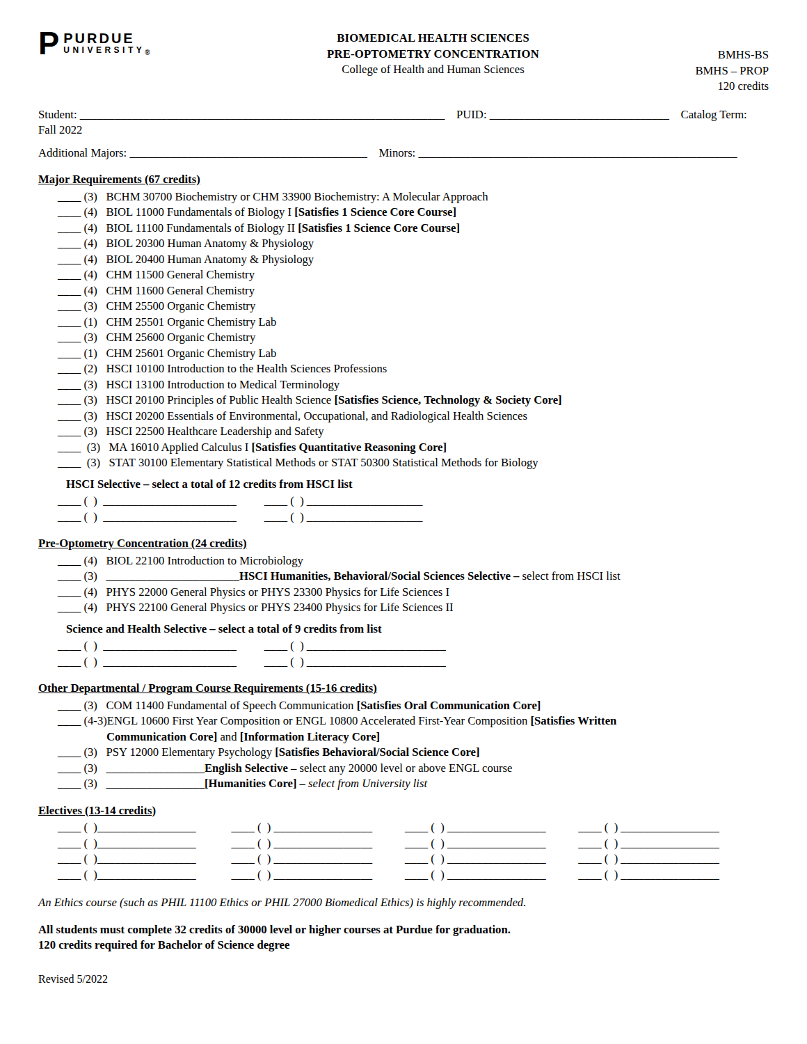P PURDUE UNIVERSITY®
BIOMEDICAL HEALTH SCIENCES
PRE-OPTOMETRY CONCENTRATION
College of Health and Human Sciences
BMHS-BS
BMHS – PROP
120 credits
Student: _______________________________________________________________ PUID: _______________________________ Catalog Term: Fall 2022
Additional Majors: _________________________________________ Minors: _______________________________________________________
Major Requirements (67 credits)
____ (3) BCHM 30700 Biochemistry or CHM 33900 Biochemistry: A Molecular Approach
____ (4) BIOL 11000 Fundamentals of Biology I [Satisfies 1 Science Core Course]
____ (4) BIOL 11100 Fundamentals of Biology II [Satisfies 1 Science Core Course]
____ (4) BIOL 20300 Human Anatomy & Physiology
____ (4) BIOL 20400 Human Anatomy & Physiology
____ (4) CHM 11500 General Chemistry
____ (4) CHM 11600 General Chemistry
____ (3) CHM 25500 Organic Chemistry
____ (1) CHM 25501 Organic Chemistry Lab
____ (3) CHM 25600 Organic Chemistry
____ (1) CHM 25601 Organic Chemistry Lab
____ (2) HSCI 10100 Introduction to the Health Sciences Professions
____ (3) HSCI 13100 Introduction to Medical Terminology
____ (3) HSCI 20100 Principles of Public Health Science [Satisfies Science, Technology & Society Core]
____ (3) HSCI 20200 Essentials of Environmental, Occupational, and Radiological Health Sciences
____ (3) HSCI 22500 Healthcare Leadership and Safety
____ (3) MA 16010 Applied Calculus I [Satisfies Quantitative Reasoning Core]
____ (3) STAT 30100 Elementary Statistical Methods or STAT 50300 Statistical Methods for Biology
HSCI Selective – select a total of 12 credits from HSCI list
____ ( ) _______________________ ____ ( ) ____________________
____ ( ) _______________________ ____ ( ) ____________________
Pre-Optometry Concentration (24 credits)
____ (4) BIOL 22100 Introduction to Microbiology
____ (3) _______________________HSCI Humanities, Behavioral/Social Sciences Selective – select from HSCI list
____ (4) PHYS 22000 General Physics or PHYS 23300 Physics for Life Sciences I
____ (4) PHYS 22100 General Physics or PHYS 23400 Physics for Life Sciences II
Science and Health Selective – select a total of 9 credits from list
____ ( ) _______________________ ____ ( ) ________________________
____ ( ) _______________________ ____ ( ) ________________________
Other Departmental / Program Course Requirements (15-16 credits)
____ (3) COM 11400 Fundamental of Speech Communication [Satisfies Oral Communication Core]
____ (4-3)ENGL 10600 First Year Composition or ENGL 10800 Accelerated First-Year Composition [Satisfies Written Communication Core] and [Information Literacy Core]
____ (3) PSY 12000 Elementary Psychology [Satisfies Behavioral/Social Science Core]
____ (3) _________________English Selective – select any 20000 level or above ENGL course
____ (3) _________________[Humanities Core] – select from University list
Electives (13-14 credits)
____ ( )_________________ ____ ( ) _________________ ____ ( ) _________________ ____ ( ) _________________
____ ( )_________________ ____ ( ) _________________ ____ ( ) _________________ ____ ( ) _________________
____ ( )_________________ ____ ( ) _________________ ____ ( ) _________________ ____ ( ) _________________
____ ( )_________________ ____ ( ) _________________ ____ ( ) _________________ ____ ( ) _________________
An Ethics course (such as PHIL 11100 Ethics or PHIL 27000 Biomedical Ethics) is highly recommended.
All students must complete 32 credits of 30000 level or higher courses at Purdue for graduation.
120 credits required for Bachelor of Science degree
Revised 5/2022